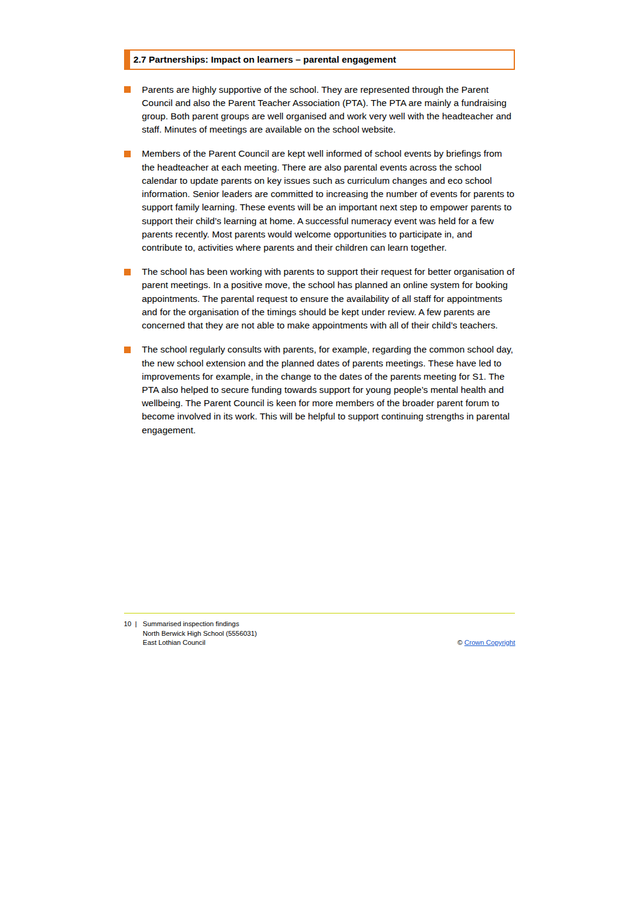2.7 Partnerships: Impact on learners – parental engagement
Parents are highly supportive of the school. They are represented through the Parent Council and also the Parent Teacher Association (PTA). The PTA are mainly a fundraising group. Both parent groups are well organised and work very well with the headteacher and staff. Minutes of meetings are available on the school website.
Members of the Parent Council are kept well informed of school events by briefings from the headteacher at each meeting. There are also parental events across the school calendar to update parents on key issues such as curriculum changes and eco school information. Senior leaders are committed to increasing the number of events for parents to support family learning. These events will be an important next step to empower parents to support their child’s learning at home. A successful numeracy event was held for a few parents recently. Most parents would welcome opportunities to participate in, and contribute to, activities where parents and their children can learn together.
The school has been working with parents to support their request for better organisation of parent meetings. In a positive move, the school has planned an online system for booking appointments. The parental request to ensure the availability of all staff for appointments and for the organisation of the timings should be kept under review. A few parents are concerned that they are not able to make appointments with all of their child’s teachers.
The school regularly consults with parents, for example, regarding the common school day, the new school extension and the planned dates of parents meetings. These have led to improvements for example, in the change to the dates of the parents meeting for S1. The PTA also helped to secure funding towards support for young people’s mental health and wellbeing. The Parent Council is keen for more members of the broader parent forum to become involved in its work. This will be helpful to support continuing strengths in parental engagement.
10 | Summarised inspection findings
North Berwick High School (5556031)
East Lothian Council
© Crown Copyright